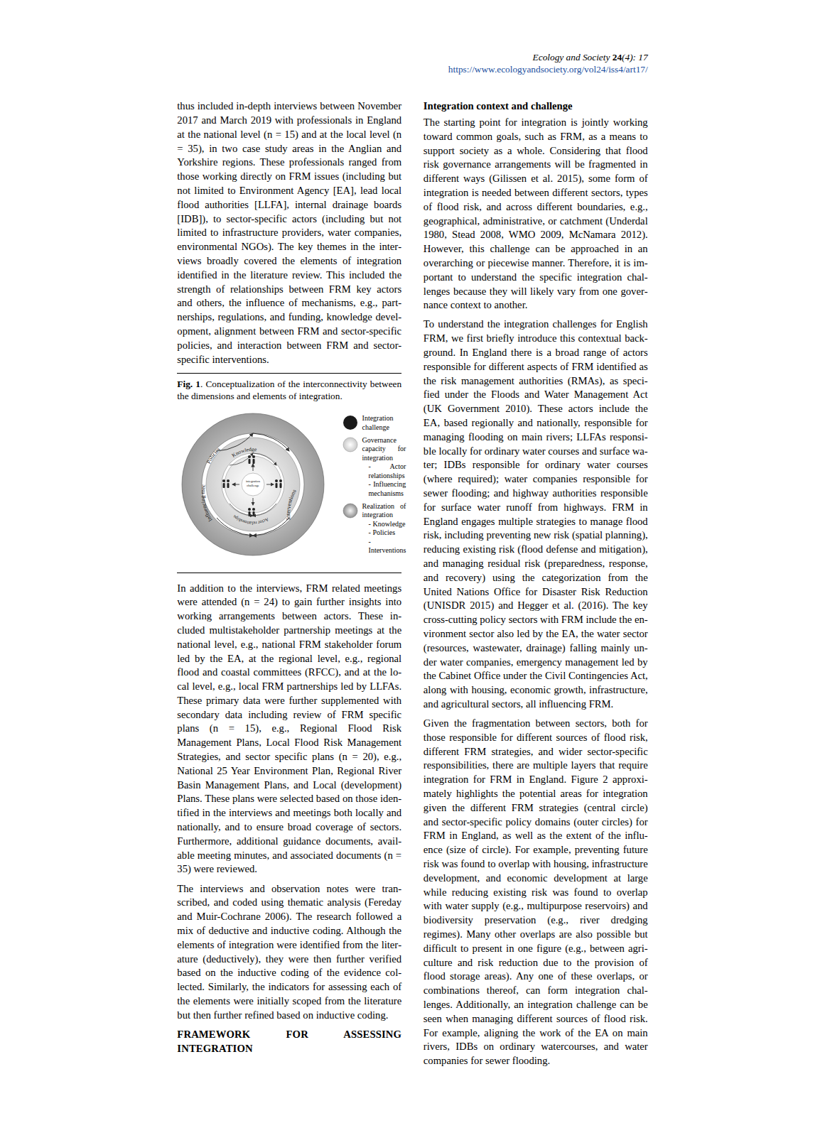Ecology and Society 24(4): 17
https://www.ecologyandsociety.org/vol24/iss4/art17/
thus included in-depth interviews between November 2017 and March 2019 with professionals in England at the national level (n = 15) and at the local level (n = 35), in two case study areas in the Anglian and Yorkshire regions. These professionals ranged from those working directly on FRM issues (including but not limited to Environment Agency [EA], lead local flood authorities [LLFA], internal drainage boards [IDB]), to sector-specific actors (including but not limited to infrastructure providers, water companies, environmental NGOs). The key themes in the interviews broadly covered the elements of integration identified in the literature review. This included the strength of relationships between FRM key actors and others, the influence of mechanisms, e.g., partnerships, regulations, and funding, knowledge development, alignment between FRM and sector-specific policies, and interaction between FRM and sector-specific interventions.
Fig. 1. Conceptualization of the interconnectivity between the dimensions and elements of integration.
Policies Interventions Influencing mechanisms Knowledge Actor relationships integration challenge
Integration challenge
Governance capacity for integration
Actor relationships
Influencing mechanisms
Realization of integration
Knowledge
Policies
Interventions
In addition to the interviews, FRM related meetings were attended (n = 24) to gain further insights into working arrangements between actors. These included multistakeholder partnership meetings at the national level, e.g., national FRM stakeholder forum led by the EA, at the regional level, e.g., regional flood and coastal committees (RFCC), and at the local level, e.g., local FRM partnerships led by LLFAs. These primary data were further supplemented with secondary data including review of FRM specific plans (n = 15), e.g., Regional Flood Risk Management Plans, Local Flood Risk Management Strategies, and sector specific plans (n = 20), e.g., National 25 Year Environment Plan, Regional River Basin Management Plans, and Local (development) Plans. These plans were selected based on those identified in the interviews and meetings both locally and nationally, and to ensure broad coverage of sectors. Furthermore, additional guidance documents, available meeting minutes, and associated documents (n = 35) were reviewed.
The interviews and observation notes were transcribed, and coded using thematic analysis (Fereday and Muir-Cochrane 2006). The research followed a mix of deductive and inductive coding. Although the elements of integration were identified from the literature (deductively), they were then further verified based on the inductive coding of the evidence collected. Similarly, the indicators for assessing each of the elements were initially scoped from the literature but then further refined based on inductive coding.
Framework for assessing integration
Integration context and challenge
The starting point for integration is jointly working toward common goals, such as FRM, as a means to support society as a whole. Considering that flood risk governance arrangements will be fragmented in different ways (Gilissen et al. 2015), some form of integration is needed between different sectors, types of flood risk, and across different boundaries, e.g., geographical, administrative, or catchment (Underdal 1980, Stead 2008, WMO 2009, McNamara 2012). However, this challenge can be approached in an overarching or piecewise manner. Therefore, it is important to understand the specific integration challenges because they will likely vary from one governance context to another.
To understand the integration challenges for English FRM, we first briefly introduce this contextual background. In England there is a broad range of actors responsible for different aspects of FRM identified as the risk management authorities (RMAs), as specified under the Floods and Water Management Act (UK Government 2010). These actors include the EA, based regionally and nationally, responsible for managing flooding on main rivers; LLFAs responsible locally for ordinary water courses and surface water; IDBs responsible for ordinary water courses (where required); water companies responsible for sewer flooding; and highway authorities responsible for surface water runoff from highways. FRM in England engages multiple strategies to manage flood risk, including preventing new risk (spatial planning), reducing existing risk (flood defense and mitigation), and managing residual risk (preparedness, response, and recovery) using the categorization from the United Nations Office for Disaster Risk Reduction (UNISDR 2015) and Hegger et al. (2016). The key cross-cutting policy sectors with FRM include the environment sector also led by the EA, the water sector (resources, wastewater, drainage) falling mainly under water companies, emergency management led by the Cabinet Office under the Civil Contingencies Act, along with housing, economic growth, infrastructure, and agricultural sectors, all influencing FRM.
Given the fragmentation between sectors, both for those responsible for different sources of flood risk, different FRM strategies, and wider sector-specific responsibilities, there are multiple layers that require integration for FRM in England. Figure 2 approximately highlights the potential areas for integration given the different FRM strategies (central circle) and sector-specific policy domains (outer circles) for FRM in England, as well as the extent of the influence (size of circle). For example, preventing future risk was found to overlap with housing, infrastructure development, and economic development at large while reducing existing risk was found to overlap with water supply (e.g., multipurpose reservoirs) and biodiversity preservation (e.g., river dredging regimes). Many other overlaps are also possible but difficult to present in one figure (e.g., between agriculture and risk reduction due to the provision of flood storage areas). Any one of these overlaps, or combinations thereof, can form integration challenges. Additionally, an integration challenge can be seen when managing different sources of flood risk. For example, aligning the work of the EA on main rivers, IDBs on ordinary watercourses, and water companies for sewer flooding.